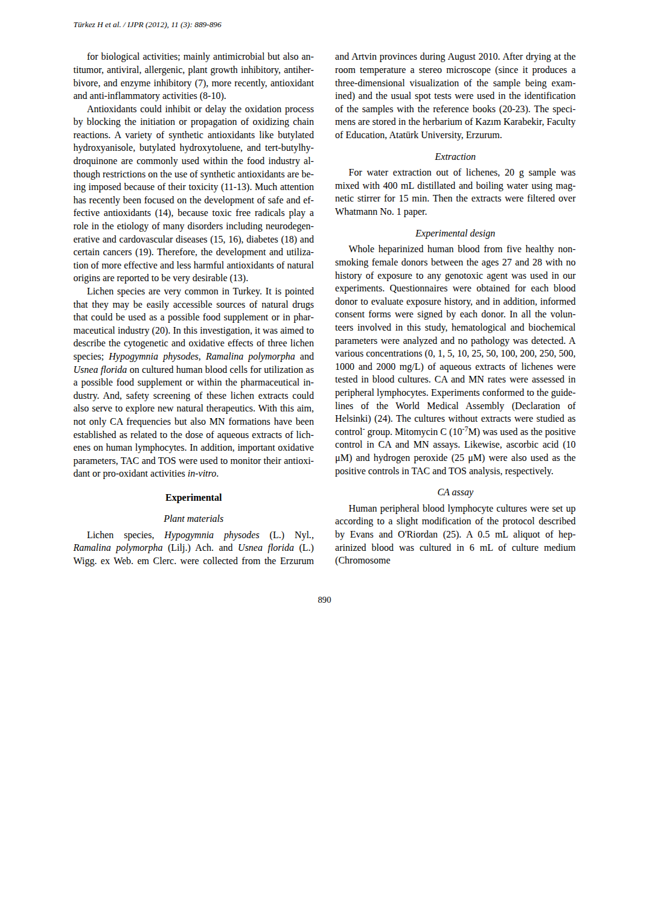Türkez H et al. / IJPR (2012), 11 (3): 889-896
for biological activities; mainly antimicrobial but also antitumor, antiviral, allergenic, plant growth inhibitory, antiherbivore, and enzyme inhibitory (7), more recently, antioxidant and anti-inflammatory activities (8-10).
Antioxidants could inhibit or delay the oxidation process by blocking the initiation or propagation of oxidizing chain reactions. A variety of synthetic antioxidants like butylated hydroxyanisole, butylated hydroxytoluene, and tert-butylhydroquinone are commonly used within the food industry although restrictions on the use of synthetic antioxidants are being imposed because of their toxicity (11-13). Much attention has recently been focused on the development of safe and effective antioxidants (14), because toxic free radicals play a role in the etiology of many disorders including neurodegenerative and cardovascular diseases (15, 16), diabetes (18) and certain cancers (19). Therefore, the development and utilization of more effective and less harmful antioxidants of natural origins are reported to be very desirable (13).
Lichen species are very common in Turkey. It is pointed that they may be easily accessible sources of natural drugs that could be used as a possible food supplement or in pharmaceutical industry (20). In this investigation, it was aimed to describe the cytogenetic and oxidative effects of three lichen species; Hypogymnia physodes, Ramalina polymorpha and Usnea florida on cultured human blood cells for utilization as a possible food supplement or within the pharmaceutical industry. And, safety screening of these lichen extracts could also serve to explore new natural therapeutics. With this aim, not only CA frequencies but also MN formations have been established as related to the dose of aqueous extracts of lichenes on human lymphocytes. In addition, important oxidative parameters, TAC and TOS were used to monitor their antioxidant or pro-oxidant activities in-vitro.
Experimental
Plant materials
Lichen species, Hypogymnia physodes (L.) Nyl., Ramalina polymorpha (Lilj.) Ach. and Usnea florida (L.) Wigg. ex Web. em Clerc. were collected from the Erzurum and Artvin provinces during August 2010. After drying at the room temperature a stereo microscope (since it produces a three-dimensional visualization of the sample being examined) and the usual spot tests were used in the identification of the samples with the reference books (20-23). The specimens are stored in the herbarium of Kazım Karabekir, Faculty of Education, Atatürk University, Erzurum.
Extraction
For water extraction out of lichenes, 20 g sample was mixed with 400 mL distillated and boiling water using magnetic stirrer for 15 min. Then the extracts were filtered over Whatmann No. 1 paper.
Experimental design
Whole heparinized human blood from five healthy non-smoking female donors between the ages 27 and 28 with no history of exposure to any genotoxic agent was used in our experiments. Questionnaires were obtained for each blood donor to evaluate exposure history, and in addition, informed consent forms were signed by each donor. In all the volunteers involved in this study, hematological and biochemical parameters were analyzed and no pathology was detected. A various concentrations (0, 1, 5, 10, 25, 50, 100, 200, 250, 500, 1000 and 2000 mg/L) of aqueous extracts of lichenes were tested in blood cultures. CA and MN rates were assessed in peripheral lymphocytes. Experiments conformed to the guidelines of the World Medical Assembly (Declaration of Helsinki) (24). The cultures without extracts were studied as control- group. Mitomycin C (10-7M) was used as the positive control in CA and MN assays. Likewise, ascorbic acid (10 μM) and hydrogen peroxide (25 μM) were also used as the positive controls in TAC and TOS analysis, respectively.
CA assay
Human peripheral blood lymphocyte cultures were set up according to a slight modification of the protocol described by Evans and O'Riordan (25). A 0.5 mL aliquot of heparinized blood was cultured in 6 mL of culture medium (Chromosome
890